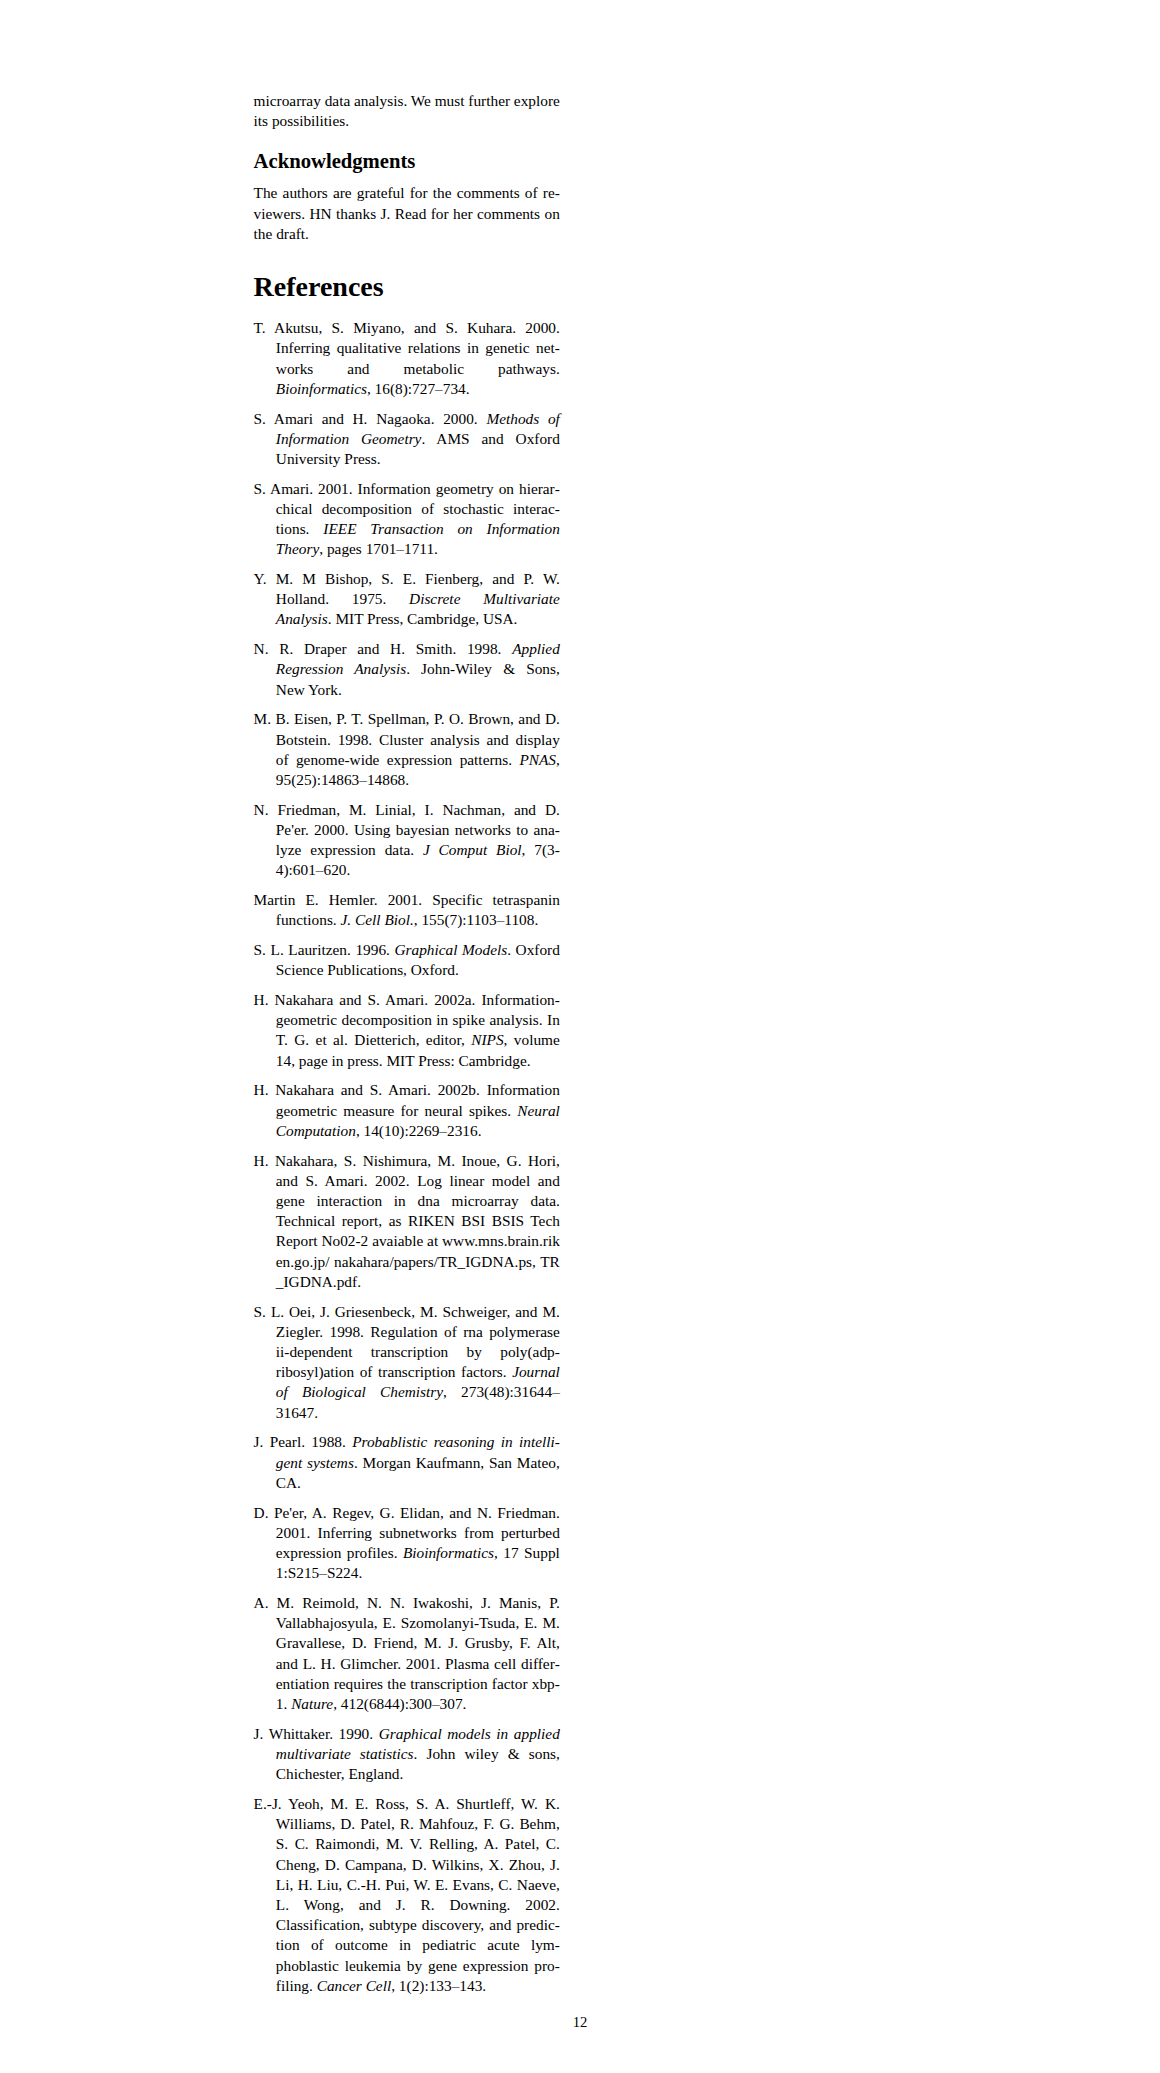microarray data analysis. We must further explore its possibilities.
Acknowledgments
The authors are grateful for the comments of reviewers. HN thanks J. Read for her comments on the draft.
References
T. Akutsu, S. Miyano, and S. Kuhara. 2000. Inferring qualitative relations in genetic networks and metabolic pathways. Bioinformatics, 16(8):727–734.
S. Amari and H. Nagaoka. 2000. Methods of Information Geometry. AMS and Oxford University Press.
S. Amari. 2001. Information geometry on hierarchical decomposition of stochastic interactions. IEEE Transaction on Information Theory, pages 1701–1711.
Y. M. M Bishop, S. E. Fienberg, and P. W. Holland. 1975. Discrete Multivariate Analysis. MIT Press, Cambridge, USA.
N. R. Draper and H. Smith. 1998. Applied Regression Analysis. John-Wiley & Sons, New York.
M. B. Eisen, P. T. Spellman, P. O. Brown, and D. Botstein. 1998. Cluster analysis and display of genome-wide expression patterns. PNAS, 95(25):14863–14868.
N. Friedman, M. Linial, I. Nachman, and D. Pe'er. 2000. Using bayesian networks to analyze expression data. J Comput Biol, 7(3-4):601–620.
Martin E. Hemler. 2001. Specific tetraspanin functions. J. Cell Biol., 155(7):1103–1108.
S. L. Lauritzen. 1996. Graphical Models. Oxford Science Publications, Oxford.
H. Nakahara and S. Amari. 2002a. Information-geometric decomposition in spike analysis. In T. G. et al. Dietterich, editor, NIPS, volume 14, page in press. MIT Press: Cambridge.
H. Nakahara and S. Amari. 2002b. Information geometric measure for neural spikes. Neural Computation, 14(10):2269–2316.
H. Nakahara, S. Nishimura, M. Inoue, G. Hori, and S. Amari. 2002. Log linear model and gene interaction in dna microarray data. Technical report, as RIKEN BSI BSIS Tech Report No02-2 avaiable at www.mns.brain.riken.go.jp/ nakahara/papers/TR_IGDNA.ps, TR_IGDNA.pdf.
S. L. Oei, J. Griesenbeck, M. Schweiger, and M. Ziegler. 1998. Regulation of rna polymerase ii-dependent transcription by poly(adp-ribosyl)ation of transcription factors. Journal of Biological Chemistry, 273(48):31644–31647.
J. Pearl. 1988. Probablistic reasoning in intelligent systems. Morgan Kaufmann, San Mateo, CA.
D. Pe'er, A. Regev, G. Elidan, and N. Friedman. 2001. Inferring subnetworks from perturbed expression profiles. Bioinformatics, 17 Suppl 1:S215–S224.
A. M. Reimold, N. N. Iwakoshi, J. Manis, P. Vallabhajosyula, E. Szomolanyi-Tsuda, E. M. Gravallese, D. Friend, M. J. Grusby, F. Alt, and L. H. Glimcher. 2001. Plasma cell differentiation requires the transcription factor xbp-1. Nature, 412(6844):300–307.
J. Whittaker. 1990. Graphical models in applied multivariate statistics. John wiley & sons, Chichester, England.
E.-J. Yeoh, M. E. Ross, S. A. Shurtleff, W. K. Williams, D. Patel, R. Mahfouz, F. G. Behm, S. C. Raimondi, M. V. Relling, A. Patel, C. Cheng, D. Campana, D. Wilkins, X. Zhou, J. Li, H. Liu, C.-H. Pui, W. E. Evans, C. Naeve, L. Wong, and J. R. Downing. 2002. Classification, subtype discovery, and prediction of outcome in pediatric acute lymphoblastic leukemia by gene expression profiling. Cancer Cell, 1(2):133–143.
12